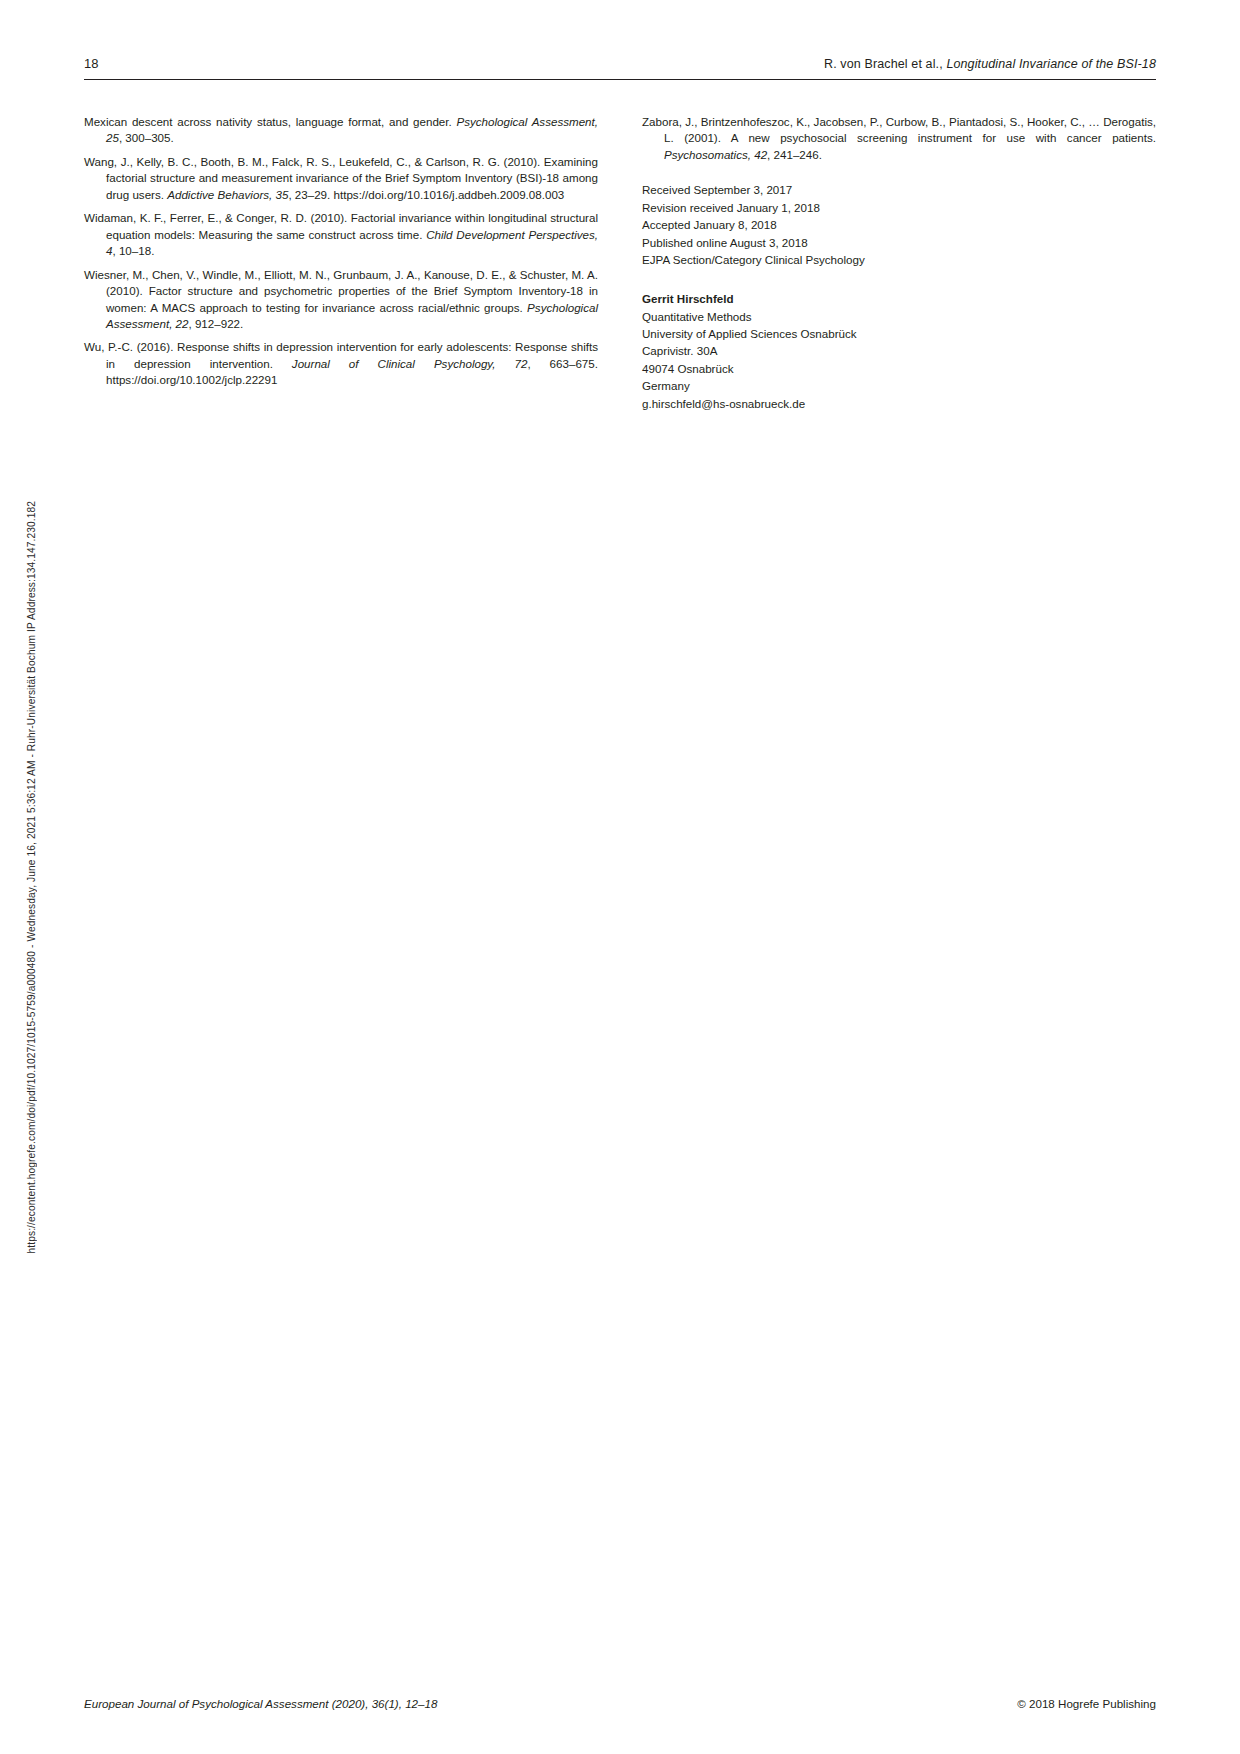https://econtent.hogrefe.com/doi/pdf/10.1027/1015-5759/a000480 - Wednesday, June 16, 2021 5:36:12 AM - Ruhr-Universität Bochum IP Address:134.147.230.182
18
R. von Brachel et al., Longitudinal Invariance of the BSI-18
Mexican descent across nativity status, language format, and gender. Psychological Assessment, 25, 300–305.
Wang, J., Kelly, B. C., Booth, B. M., Falck, R. S., Leukefeld, C., & Carlson, R. G. (2010). Examining factorial structure and measurement invariance of the Brief Symptom Inventory (BSI)-18 among drug users. Addictive Behaviors, 35, 23–29. https://doi.org/10.1016/j.addbeh.2009.08.003
Widaman, K. F., Ferrer, E., & Conger, R. D. (2010). Factorial invariance within longitudinal structural equation models: Measuring the same construct across time. Child Development Perspectives, 4, 10–18.
Wiesner, M., Chen, V., Windle, M., Elliott, M. N., Grunbaum, J. A., Kanouse, D. E., & Schuster, M. A. (2010). Factor structure and psychometric properties of the Brief Symptom Inventory-18 in women: A MACS approach to testing for invariance across racial/ethnic groups. Psychological Assessment, 22, 912–922.
Wu, P.-C. (2016). Response shifts in depression intervention for early adolescents: Response shifts in depression intervention. Journal of Clinical Psychology, 72, 663–675. https://doi.org/10.1002/jclp.22291
Zabora, J., Brintzenhofeszoc, K., Jacobsen, P., Curbow, B., Piantadosi, S., Hooker, C., … Derogatis, L. (2001). A new psychosocial screening instrument for use with cancer patients. Psychosomatics, 42, 241–246.
Received September 3, 2017
Revision received January 1, 2018
Accepted January 8, 2018
Published online August 3, 2018
EJPA Section/Category Clinical Psychology
Gerrit Hirschfeld
Quantitative Methods
University of Applied Sciences Osnabrück
Caprivistr. 30A
49074 Osnabrück
Germany
g.hirschfeld@hs-osnabrueck.de
European Journal of Psychological Assessment (2020), 36(1), 12–18
© 2018 Hogrefe Publishing